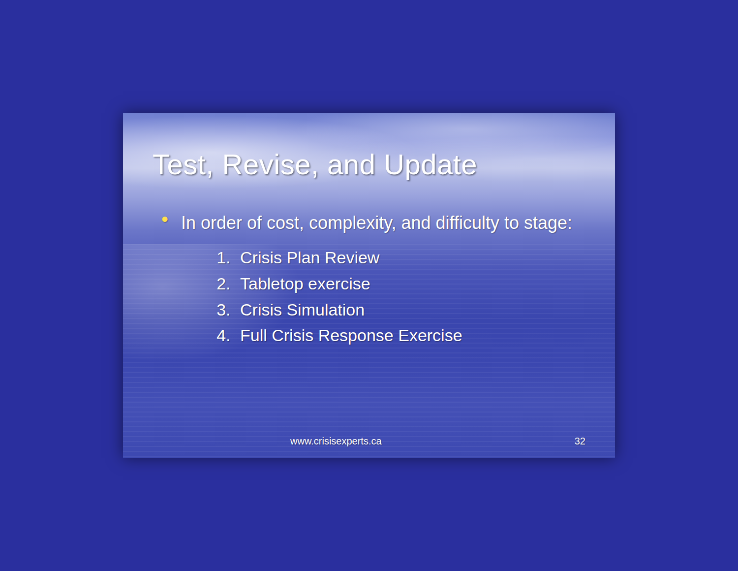Test, Revise, and Update
In order of cost, complexity, and difficulty to stage:
Crisis Plan Review
Tabletop exercise
Crisis Simulation
Full Crisis Response Exercise
www.crisisexperts.ca 32